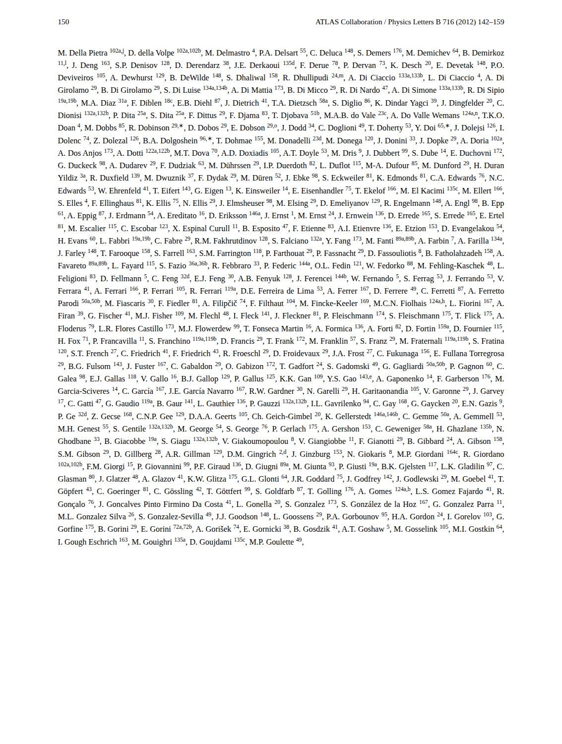150 ATLAS Collaboration / Physics Letters B 716 (2012) 142–159
M. Della Pietra 102a,j, D. della Volpe 102a,102b, M. Delmastro 4, P.A. Delsart 55, C. Deluca 148, S. Demers 176, M. Demichev 64, B. Demirkoz 11,l, J. Deng 163, S.P. Denisov 128, D. Derendarz 38, J.E. Derkaoui 135d, F. Derue 78, P. Dervan 73, K. Desch 20, E. Devetak 148, P.O. Deviveiros 105, A. Dewhurst 129, B. DeWilde 148, S. Dhaliwal 158, R. Dhullipudi 24,m, A. Di Ciaccio 133a,133b, L. Di Ciaccio 4, A. Di Girolamo 29, B. Di Girolamo 29, S. Di Luise 134a,134b, A. Di Mattia 173, B. Di Micco 29, R. Di Nardo 47, A. Di Simone 133a,133b, R. Di Sipio 19a,19b, M.A. Diaz 31a, F. Diblen 18c, E.B. Diehl 87, J. Dietrich 41, T.A. Dietzsch 58a, S. Diglio 86, K. Dindar Yagci 39, J. Dingfelder 20, C. Dionisi 132a,132b, P. Dita 25a, S. Dita 25a, F. Dittus 29, F. Djama 83, T. Djobava 51b, M.A.B. do Vale 23c, A. Do Valle Wemans 124a,n, T.K.O. Doan 4, M. Dobbs 85, R. Dobinson 29,∗, D. Dobos 29, E. Dobson 29,o, J. Dodd 34, C. Doglioni 49, T. Doherty 53, Y. Doi 65,∗, J. Dolejsi 126, I. Dolenc 74, Z. Dolezal 126, B.A. Dolgoshein 96,∗, T. Dohmae 155, M. Donadelli 23d, M. Donega 120, J. Donini 33, J. Dopke 29, A. Doria 102a, A. Dos Anjos 173, A. Dotti 122a,122b, M.T. Dova 70, A.D. Doxiadis 105, A.T. Doyle 53, M. Dris 9, J. Dubbert 99, S. Dube 14, E. Duchovni 172, G. Duckeck 98, A. Dudarev 29, F. Dudziak 63, M. Dührssen 29, I.P. Duerdoth 82, L. Duflot 115, M-A. Dufour 85, M. Dunford 29, H. Duran Yildiz 3a, R. Duxfield 139, M. Dwuznik 37, F. Dydak 29, M. Düren 52, J. Ebke 98, S. Eckweiler 81, K. Edmonds 81, C.A. Edwards 76, N.C. Edwards 53, W. Ehrenfeld 41, T. Eifert 143, G. Eigen 13, K. Einsweiler 14, E. Eisenhandler 75, T. Ekelof 166, M. El Kacimi 135c, M. Ellert 166, S. Elles 4, F. Ellinghaus 81, K. Ellis 75, N. Ellis 29, J. Elmsheuser 98, M. Elsing 29, D. Emeliyanov 129, R. Engelmann 148, A. Engl 98, B. Epp 61, A. Eppig 87, J. Erdmann 54, A. Ereditato 16, D. Eriksson 146a, J. Ernst 1, M. Ernst 24, J. Ernwein 136, D. Errede 165, S. Errede 165, E. Ertel 81, M. Escalier 115, C. Escobar 123, X. Espinal Curull 11, B. Esposito 47, F. Etienne 83, A.I. Etienvre 136, E. Etzion 153, D. Evangelakou 54, H. Evans 60, L. Fabbri 19a,19b, C. Fabre 29, R.M. Fakhrutdinov 128, S. Falciano 132a, Y. Fang 173, M. Fanti 89a,89b, A. Farbin 7, A. Farilla 134a, J. Farley 148, T. Farooque 158, S. Farrell 163, S.M. Farrington 118, P. Farthouat 29, P. Fassnacht 29, D. Fassouliotis 8, B. Fatholahzadeh 158, A. Favareto 89a,89b, L. Fayard 115, S. Fazio 36a,36b, R. Febbraro 33, P. Federic 144a, O.L. Fedin 121, W. Fedorko 88, M. Fehling-Kaschek 48, L. Feligioni 83, D. Fellmann 5, C. Feng 32d, E.J. Feng 30, A.B. Fenyuk 128, J. Ferencei 144b, W. Fernando 5, S. Ferrag 53, J. Ferrando 53, V. Ferrara 41, A. Ferrari 166, P. Ferrari 105, R. Ferrari 119a, D.E. Ferreira de Lima 53, A. Ferrer 167, D. Ferrere 49, C. Ferretti 87, A. Ferretto Parodi 50a,50b, M. Fiascaris 30, F. Fiedler 81, A. Filipčič 74, F. Filthaut 104, M. Fincke-Keeler 169, M.C.N. Fiolhais 124a,h, L. Fiorini 167, A. Firan 39, G. Fischer 41, M.J. Fisher 109, M. Flechl 48, I. Fleck 141, J. Fleckner 81, P. Fleischmann 174, S. Fleischmann 175, T. Flick 175, A. Floderus 79, L.R. Flores Castillo 173, M.J. Flowerdew 99, T. Fonseca Martin 16, A. Formica 136, A. Forti 82, D. Fortin 159a, D. Fournier 115, H. Fox 71, P. Francavilla 11, S. Franchino 119a,119b, D. Francis 29, T. Frank 172, M. Franklin 57, S. Franz 29, M. Fraternali 119a,119b, S. Fratina 120, S.T. French 27, C. Friedrich 41, F. Friedrich 43, R. Froeschl 29, D. Froidevaux 29, J.A. Frost 27, C. Fukunaga 156, E. Fullana Torregrosa 29, B.G. Fulsom 143, J. Fuster 167, C. Gabaldon 29, O. Gabizon 172, T. Gadfort 24, S. Gadomski 49, G. Gagliardi 50a,50b, P. Gagnon 60, C. Galea 98, E.J. Gallas 118, V. Gallo 16, B.J. Gallop 129, P. Gallus 125, K.K. Gan 109, Y.S. Gao 143,e, A. Gaponenko 14, F. Garberson 176, M. Garcia-Sciveres 14, C. García 167, J.E. García Navarro 167, R.W. Gardner 30, N. Garelli 29, H. Garitaonandia 105, V. Garonne 29, J. Garvey 17, C. Gatti 47, G. Gaudio 119a, B. Gaur 141, L. Gauthier 136, P. Gauzzi 132a,132b, I.L. Gavrilenko 94, C. Gay 168, G. Gaycken 20, E.N. Gazis 9, P. Ge 32d, Z. Gecse 168, C.N.P. Gee 129, D.A.A. Geerts 105, Ch. Geich-Gimbel 20, K. Gellerstedt 146a,146b, C. Gemme 50a, A. Gemmell 53, M.H. Genest 55, S. Gentile 132a,132b, M. George 54, S. George 76, P. Gerlach 175, A. Gershon 153, C. Geweniger 58a, H. Ghazlane 135b, N. Ghodbane 33, B. Giacobbe 19a, S. Giagu 132a,132b, V. Giakoumopoulou 8, V. Giangiobbe 11, F. Gianotti 29, B. Gibbard 24, A. Gibson 158, S.M. Gibson 29, D. Gillberg 28, A.R. Gillman 129, D.M. Gingrich 2,d, J. Ginzburg 153, N. Giokaris 8, M.P. Giordani 164c, R. Giordano 102a,102b, F.M. Giorgi 15, P. Giovannini 99, P.F. Giraud 136, D. Giugni 89a, M. Giunta 93, P. Giusti 19a, B.K. Gjelsten 117, L.K. Gladilin 97, C. Glasman 80, J. Glatzer 48, A. Glazov 41, K.W. Glitza 175, G.L. Glonti 64, J.R. Goddard 75, J. Godfrey 142, J. Godlewski 29, M. Goebel 41, T. Göpfert 43, C. Goeringer 81, C. Gössling 42, T. Göttfert 99, S. Goldfarb 87, T. Golling 176, A. Gomes 124a,b, L.S. Gomez Fajardo 41, R. Gonçalo 76, J. Goncalves Pinto Firmino Da Costa 41, L. Gonella 20, S. Gonzalez 173, S. González de la Hoz 167, G. Gonzalez Parra 11, M.L. Gonzalez Silva 26, S. Gonzalez-Sevilla 49, J.J. Goodson 148, L. Goossens 29, P.A. Gorbounov 95, H.A. Gordon 24, I. Gorelov 103, G. Gorfine 175, B. Gorini 29, E. Gorini 72a,72b, A. Gorišek 74, E. Gornicki 38, B. Gosdzik 41, A.T. Goshaw 5, M. Gosselink 105, M.I. Gostkin 64, I. Gough Eschrich 163, M. Gouighri 135a, D. Goujdami 135c, M.P. Goulette 49,